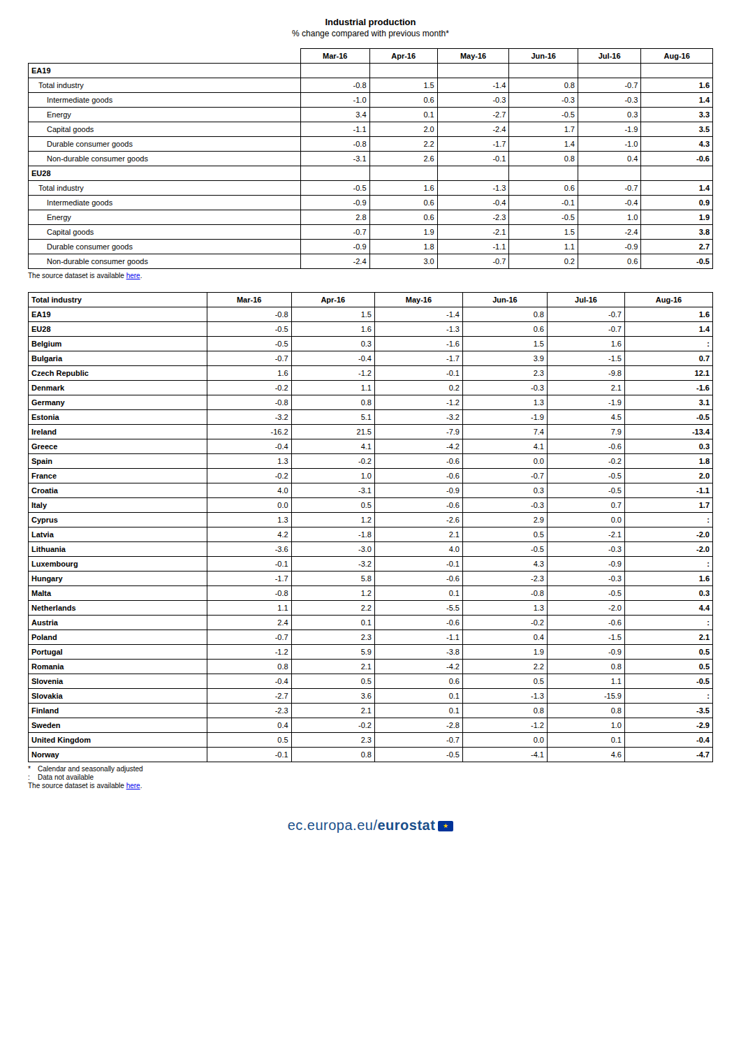Industrial production
% change compared with previous month*
| | Mar-16 | Apr-16 | May-16 | Jun-16 | Jul-16 | Aug-16 |
| --- | --- | --- | --- | --- | --- | --- |
| EA19 | | | | | | |
| Total industry | -0.8 | 1.5 | -1.4 | 0.8 | -0.7 | 1.6 |
| Intermediate goods | -1.0 | 0.6 | -0.3 | -0.3 | -0.3 | 1.4 |
| Energy | 3.4 | 0.1 | -2.7 | -0.5 | 0.3 | 3.3 |
| Capital goods | -1.1 | 2.0 | -2.4 | 1.7 | -1.9 | 3.5 |
| Durable consumer goods | -0.8 | 2.2 | -1.7 | 1.4 | -1.0 | 4.3 |
| Non-durable consumer goods | -3.1 | 2.6 | -0.1 | 0.8 | 0.4 | -0.6 |
| EU28 | | | | | | |
| Total industry | -0.5 | 1.6 | -1.3 | 0.6 | -0.7 | 1.4 |
| Intermediate goods | -0.9 | 0.6 | -0.4 | -0.1 | -0.4 | 0.9 |
| Energy | 2.8 | 0.6 | -2.3 | -0.5 | 1.0 | 1.9 |
| Capital goods | -0.7 | 1.9 | -2.1 | 1.5 | -2.4 | 3.8 |
| Durable consumer goods | -0.9 | 1.8 | -1.1 | 1.1 | -0.9 | 2.7 |
| Non-durable consumer goods | -2.4 | 3.0 | -0.7 | 0.2 | 0.6 | -0.5 |
The source dataset is available here.
| Total industry | Mar-16 | Apr-16 | May-16 | Jun-16 | Jul-16 | Aug-16 |
| --- | --- | --- | --- | --- | --- | --- |
| EA19 | -0.8 | 1.5 | -1.4 | 0.8 | -0.7 | 1.6 |
| EU28 | -0.5 | 1.6 | -1.3 | 0.6 | -0.7 | 1.4 |
| Belgium | -0.5 | 0.3 | -1.6 | 1.5 | 1.6 | : |
| Bulgaria | -0.7 | -0.4 | -1.7 | 3.9 | -1.5 | 0.7 |
| Czech Republic | 1.6 | -1.2 | -0.1 | 2.3 | -9.8 | 12.1 |
| Denmark | -0.2 | 1.1 | 0.2 | -0.3 | 2.1 | -1.6 |
| Germany | -0.8 | 0.8 | -1.2 | 1.3 | -1.9 | 3.1 |
| Estonia | -3.2 | 5.1 | -3.2 | -1.9 | 4.5 | -0.5 |
| Ireland | -16.2 | 21.5 | -7.9 | 7.4 | 7.9 | -13.4 |
| Greece | -0.4 | 4.1 | -4.2 | 4.1 | -0.6 | 0.3 |
| Spain | 1.3 | -0.2 | -0.6 | 0.0 | -0.2 | 1.8 |
| France | -0.2 | 1.0 | -0.6 | -0.7 | -0.5 | 2.0 |
| Croatia | 4.0 | -3.1 | -0.9 | 0.3 | -0.5 | -1.1 |
| Italy | 0.0 | 0.5 | -0.6 | -0.3 | 0.7 | 1.7 |
| Cyprus | 1.3 | 1.2 | -2.6 | 2.9 | 0.0 | : |
| Latvia | 4.2 | -1.8 | 2.1 | 0.5 | -2.1 | -2.0 |
| Lithuania | -3.6 | -3.0 | 4.0 | -0.5 | -0.3 | -2.0 |
| Luxembourg | -0.1 | -3.2 | -0.1 | 4.3 | -0.9 | : |
| Hungary | -1.7 | 5.8 | -0.6 | -2.3 | -0.3 | 1.6 |
| Malta | -0.8 | 1.2 | 0.1 | -0.8 | -0.5 | 0.3 |
| Netherlands | 1.1 | 2.2 | -5.5 | 1.3 | -2.0 | 4.4 |
| Austria | 2.4 | 0.1 | -0.6 | -0.2 | -0.6 | : |
| Poland | -0.7 | 2.3 | -1.1 | 0.4 | -1.5 | 2.1 |
| Portugal | -1.2 | 5.9 | -3.8 | 1.9 | -0.9 | 0.5 |
| Romania | 0.8 | 2.1 | -4.2 | 2.2 | 0.8 | 0.5 |
| Slovenia | -0.4 | 0.5 | 0.6 | 0.5 | 1.1 | -0.5 |
| Slovakia | -2.7 | 3.6 | 0.1 | -1.3 | -15.9 | : |
| Finland | -2.3 | 2.1 | 0.1 | 0.8 | 0.8 | -3.5 |
| Sweden | 0.4 | -0.2 | -2.8 | -1.2 | 1.0 | -2.9 |
| United Kingdom | 0.5 | 2.3 | -0.7 | 0.0 | 0.1 | -0.4 |
| Norway | -0.1 | 0.8 | -0.5 | -4.1 | 4.6 | -4.7 |
*Calendar and seasonally adjusted
: Data not available
The source dataset is available here.
ec.europa.eu/eurostat★